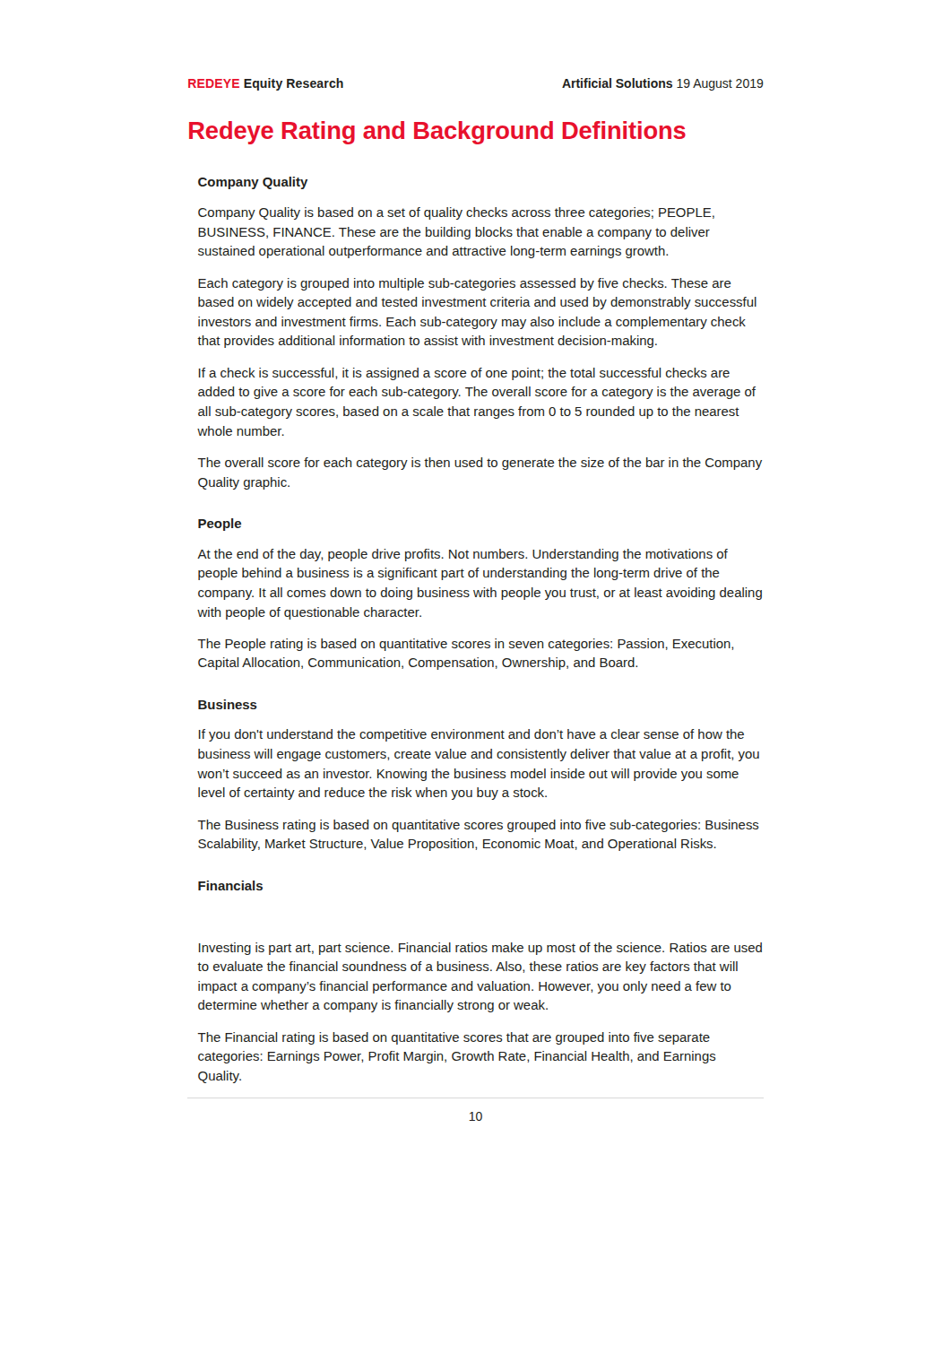REDEYE Equity Research
Artificial Solutions 19 August 2019
Redeye Rating and Background Definitions
Company Quality
Company Quality is based on a set of quality checks across three categories; PEOPLE, BUSINESS, FINANCE. These are the building blocks that enable a company to deliver sustained operational outperformance and attractive long-term earnings growth.
Each category is grouped into multiple sub-categories assessed by five checks. These are based on widely accepted and tested investment criteria and used by demonstrably successful investors and investment firms. Each sub-category may also include a complementary check that provides additional information to assist with investment decision-making.
If a check is successful, it is assigned a score of one point; the total successful checks are added to give a score for each sub-category. The overall score for a category is the average of all sub-category scores, based on a scale that ranges from 0 to 5 rounded up to the nearest whole number.
The overall score for each category is then used to generate the size of the bar in the Company Quality graphic.
People
At the end of the day, people drive profits. Not numbers. Understanding the motivations of people behind a business is a significant part of understanding the long-term drive of the company. It all comes down to doing business with people you trust, or at least avoiding dealing with people of questionable character.
The People rating is based on quantitative scores in seven categories: Passion, Execution, Capital Allocation, Communication, Compensation, Ownership, and Board.
Business
If you don't understand the competitive environment and don’t have a clear sense of how the business will engage customers, create value and consistently deliver that value at a profit, you won’t succeed as an investor. Knowing the business model inside out will provide you some level of certainty and reduce the risk when you buy a stock.
The Business rating is based on quantitative scores grouped into five sub-categories: Business Scalability, Market Structure, Value Proposition, Economic Moat, and Operational Risks.
Financials
Investing is part art, part science. Financial ratios make up most of the science. Ratios are used to evaluate the financial soundness of a business. Also, these ratios are key factors that will impact a company’s financial performance and valuation. However, you only need a few to determine whether a company is financially strong or weak.
The Financial rating is based on quantitative scores that are grouped into five separate categories: Earnings Power, Profit Margin, Growth Rate, Financial Health, and Earnings Quality.
10